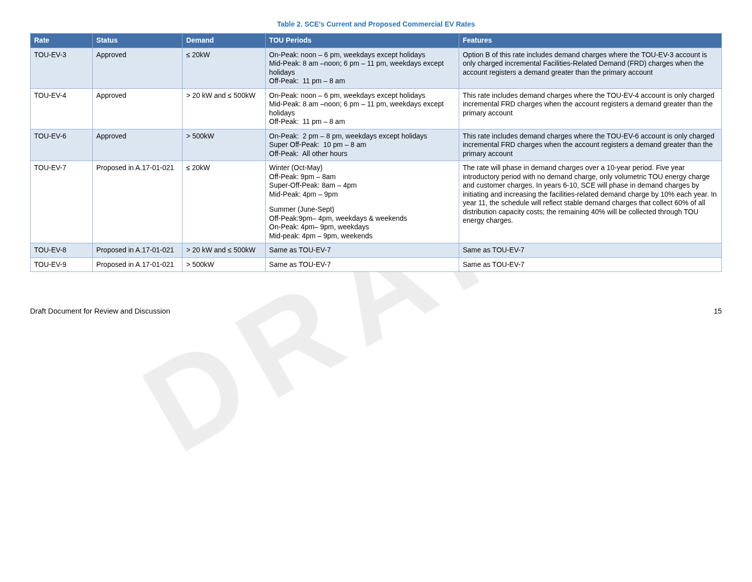DRAFT
Table 2. SCE's Current and Proposed Commercial EV Rates
| Rate | Status | Demand | TOU Periods | Features |
| --- | --- | --- | --- | --- |
| TOU-EV-3 | Approved | ≤ 20kW | On-Peak: noon – 6 pm, weekdays except holidays Mid-Peak: 8 am –noon; 6 pm – 11 pm, weekdays except holidays Off-Peak: 11 pm – 8 am | Option B of this rate includes demand charges where the TOU-EV-3 account is only charged incremental Facilities-Related Demand (FRD) charges when the account registers a demand greater than the primary account |
| TOU-EV-4 | Approved | > 20 kW and ≤ 500kW | On-Peak: noon – 6 pm, weekdays except holidays Mid-Peak: 8 am –noon; 6 pm – 11 pm, weekdays except holidays Off-Peak: 11 pm – 8 am | This rate includes demand charges where the TOU-EV-4 account is only charged incremental FRD charges when the account registers a demand greater than the primary account |
| TOU-EV-6 | Approved | > 500kW | On-Peak: 2 pm – 8 pm, weekdays except holidays Super Off-Peak: 10 pm – 8 am Off-Peak: All other hours | This rate includes demand charges where the TOU-EV-6 account is only charged incremental FRD charges when the account registers a demand greater than the primary account |
| TOU-EV-7 | Proposed in A.17-01-021 | ≤ 20kW | Winter (Oct-May) Off-Peak: 9pm – 8am Super-Off-Peak: 8am – 4pm Mid-Peak: 4pm – 9pm Summer (June-Sept) Off-Peak:9pm– 4pm, weekdays & weekends On-Peak: 4pm– 9pm, weekdays Mid-peak: 4pm – 9pm, weekends | The rate will phase in demand charges over a 10-year period. Five year introductory period with no demand charge, only volumetric TOU energy charge and customer charges. In years 6-10, SCE will phase in demand charges by initiating and increasing the facilities-related demand charge by 10% each year. In year 11, the schedule will reflect stable demand charges that collect 60% of all distribution capacity costs; the remaining 40% will be collected through TOU energy charges. |
| TOU-EV-8 | Proposed in A.17-01-021 | > 20 kW and ≤ 500kW | Same as TOU-EV-7 | Same as TOU-EV-7 |
| TOU-EV-9 | Proposed in A.17-01-021 | > 500kW | Same as TOU-EV-7 | Same as TOU-EV-7 |
Draft Document for Review and Discussion
15